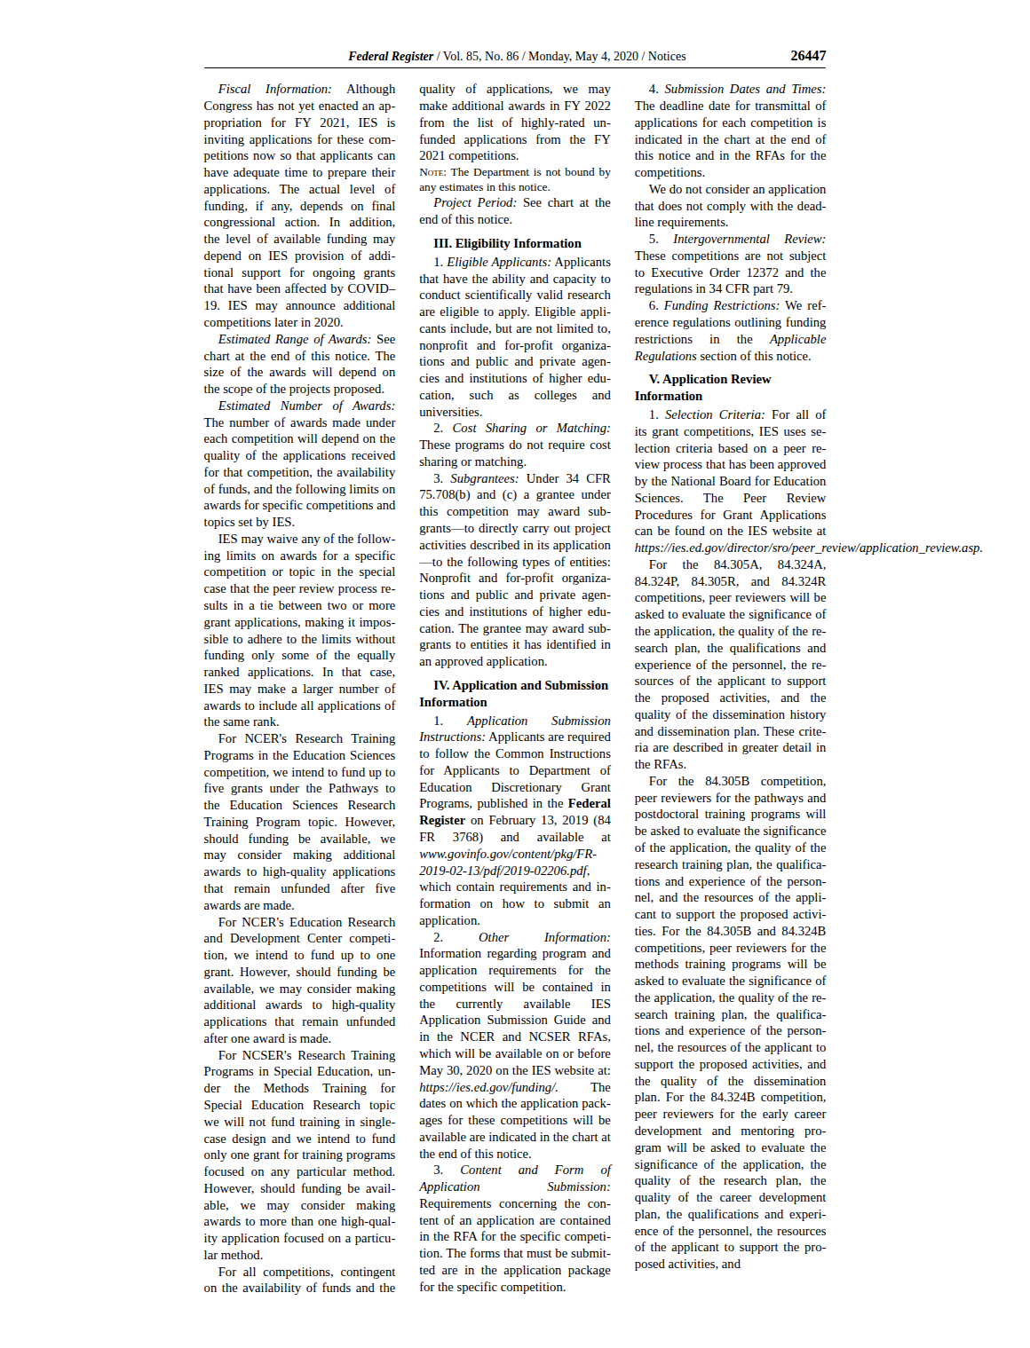Federal Register / Vol. 85, No. 86 / Monday, May 4, 2020 / Notices
26447
Fiscal Information: Although Congress has not yet enacted an appropriation for FY 2021, IES is inviting applications for these competitions now so that applicants can have adequate time to prepare their applications. The actual level of funding, if any, depends on final congressional action. In addition, the level of available funding may depend on IES provision of additional support for ongoing grants that have been affected by COVID–19. IES may announce additional competitions later in 2020.
Estimated Range of Awards: See chart at the end of this notice. The size of the awards will depend on the scope of the projects proposed.
Estimated Number of Awards: The number of awards made under each competition will depend on the quality of the applications received for that competition, the availability of funds, and the following limits on awards for specific competitions and topics set by IES.
IES may waive any of the following limits on awards for a specific competition or topic in the special case that the peer review process results in a tie between two or more grant applications, making it impossible to adhere to the limits without funding only some of the equally ranked applications. In that case, IES may make a larger number of awards to include all applications of the same rank.
For NCER's Research Training Programs in the Education Sciences competition, we intend to fund up to five grants under the Pathways to the Education Sciences Research Training Program topic. However, should funding be available, we may consider making additional awards to high-quality applications that remain unfunded after five awards are made.
For NCER's Education Research and Development Center competition, we intend to fund up to one grant. However, should funding be available, we may consider making additional awards to high-quality applications that remain unfunded after one award is made.
For NCSER's Research Training Programs in Special Education, under the Methods Training for Special Education Research topic we will not fund training in single-case design and we intend to fund only one grant for training programs focused on any particular method. However, should funding be available, we may consider making awards to more than one high-quality application focused on a particular method.
For all competitions, contingent on the availability of funds and the quality of applications, we may make additional awards in FY 2022 from the list of highly-rated unfunded applications from the FY 2021 competitions.
Note: The Department is not bound by any estimates in this notice.
Project Period: See chart at the end of this notice.
III. Eligibility Information
1. Eligible Applicants: Applicants that have the ability and capacity to conduct scientifically valid research are eligible to apply. Eligible applicants include, but are not limited to, nonprofit and for-profit organizations and public and private agencies and institutions of higher education, such as colleges and universities.
2. Cost Sharing or Matching: These programs do not require cost sharing or matching.
3. Subgrantees: Under 34 CFR 75.708(b) and (c) a grantee under this competition may award subgrants—to directly carry out project activities described in its application—to the following types of entities: Nonprofit and for-profit organizations and public and private agencies and institutions of higher education. The grantee may award subgrants to entities it has identified in an approved application.
IV. Application and Submission Information
1. Application Submission Instructions: Applicants are required to follow the Common Instructions for Applicants to Department of Education Discretionary Grant Programs, published in the Federal Register on February 13, 2019 (84 FR 3768) and available at www.govinfo.gov/content/pkg/FR-2019-02-13/pdf/2019-02206.pdf, which contain requirements and information on how to submit an application.
2. Other Information: Information regarding program and application requirements for the competitions will be contained in the currently available IES Application Submission Guide and in the NCER and NCSER RFAs, which will be available on or before May 30, 2020 on the IES website at: https://ies.ed.gov/funding/. The dates on which the application packages for these competitions will be available are indicated in the chart at the end of this notice.
3. Content and Form of Application Submission: Requirements concerning the content of an application are contained in the RFA for the specific competition. The forms that must be submitted are in the application package for the specific competition.
4. Submission Dates and Times: The deadline date for transmittal of applications for each competition is indicated in the chart at the end of this notice and in the RFAs for the competitions.
We do not consider an application that does not comply with the deadline requirements.
5. Intergovernmental Review: These competitions are not subject to Executive Order 12372 and the regulations in 34 CFR part 79.
6. Funding Restrictions: We reference regulations outlining funding restrictions in the Applicable Regulations section of this notice.
V. Application Review Information
1. Selection Criteria: For all of its grant competitions, IES uses selection criteria based on a peer review process that has been approved by the National Board for Education Sciences. The Peer Review Procedures for Grant Applications can be found on the IES website at https://ies.ed.gov/director/sro/peer_review/application_review.asp.
For the 84.305A, 84.324A, 84.324P, 84.305R, and 84.324R competitions, peer reviewers will be asked to evaluate the significance of the application, the quality of the research plan, the qualifications and experience of the personnel, the resources of the applicant to support the proposed activities, and the quality of the dissemination history and dissemination plan. These criteria are described in greater detail in the RFAs.
For the 84.305B competition, peer reviewers for the pathways and postdoctoral training programs will be asked to evaluate the significance of the application, the quality of the research training plan, the qualifications and experience of the personnel, and the resources of the applicant to support the proposed activities. For the 84.305B and 84.324B competitions, peer reviewers for the methods training programs will be asked to evaluate the significance of the application, the quality of the research training plan, the qualifications and experience of the personnel, the resources of the applicant to support the proposed activities, and the quality of the dissemination plan. For the 84.324B competition, peer reviewers for the early career development and mentoring program will be asked to evaluate the significance of the application, the quality of the research plan, the quality of the career development plan, the qualifications and experience of the personnel, the resources of the applicant to support the proposed activities, and